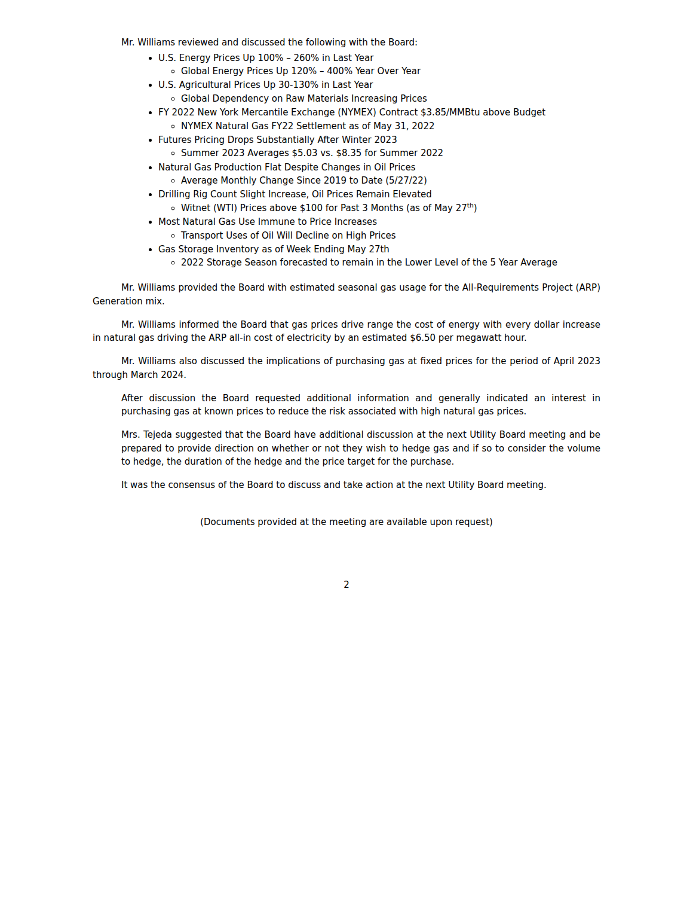Mr. Williams reviewed and discussed the following with the Board:
U.S. Energy Prices Up 100% – 260% in Last Year
Global Energy Prices Up 120% – 400% Year Over Year
U.S. Agricultural Prices Up 30-130% in Last Year
Global Dependency on Raw Materials Increasing Prices
FY 2022 New York Mercantile Exchange (NYMEX) Contract $3.85/MMBtu above Budget
NYMEX Natural Gas FY22 Settlement as of May 31, 2022
Futures Pricing Drops Substantially After Winter 2023
Summer 2023 Averages $5.03 vs. $8.35 for Summer 2022
Natural Gas Production Flat Despite Changes in Oil Prices
Average Monthly Change Since 2019 to Date (5/27/22)
Drilling Rig Count Slight Increase, Oil Prices Remain Elevated
Witnet (WTI) Prices above $100 for Past 3 Months (as of May 27th)
Most Natural Gas Use Immune to Price Increases
Transport Uses of Oil Will Decline on High Prices
Gas Storage Inventory as of Week Ending May 27th
2022 Storage Season forecasted to remain in the Lower Level of the 5 Year Average
Mr. Williams provided the Board with estimated seasonal gas usage for the All-Requirements Project (ARP) Generation mix.
Mr. Williams informed the Board that gas prices drive range the cost of energy with every dollar increase in natural gas driving the ARP all-in cost of electricity by an estimated $6.50 per megawatt hour.
Mr. Williams also discussed the implications of purchasing gas at fixed prices for the period of April 2023 through March 2024.
After discussion the Board requested additional information and generally indicated an interest in purchasing gas at known prices to reduce the risk associated with high natural gas prices.
Mrs. Tejeda suggested that the Board have additional discussion at the next Utility Board meeting and be prepared to provide direction on whether or not they wish to hedge gas and if so to consider the volume to hedge, the duration of the hedge and the price target for the purchase.
It was the consensus of the Board to discuss and take action at the next Utility Board meeting.
(Documents provided at the meeting are available upon request)
2